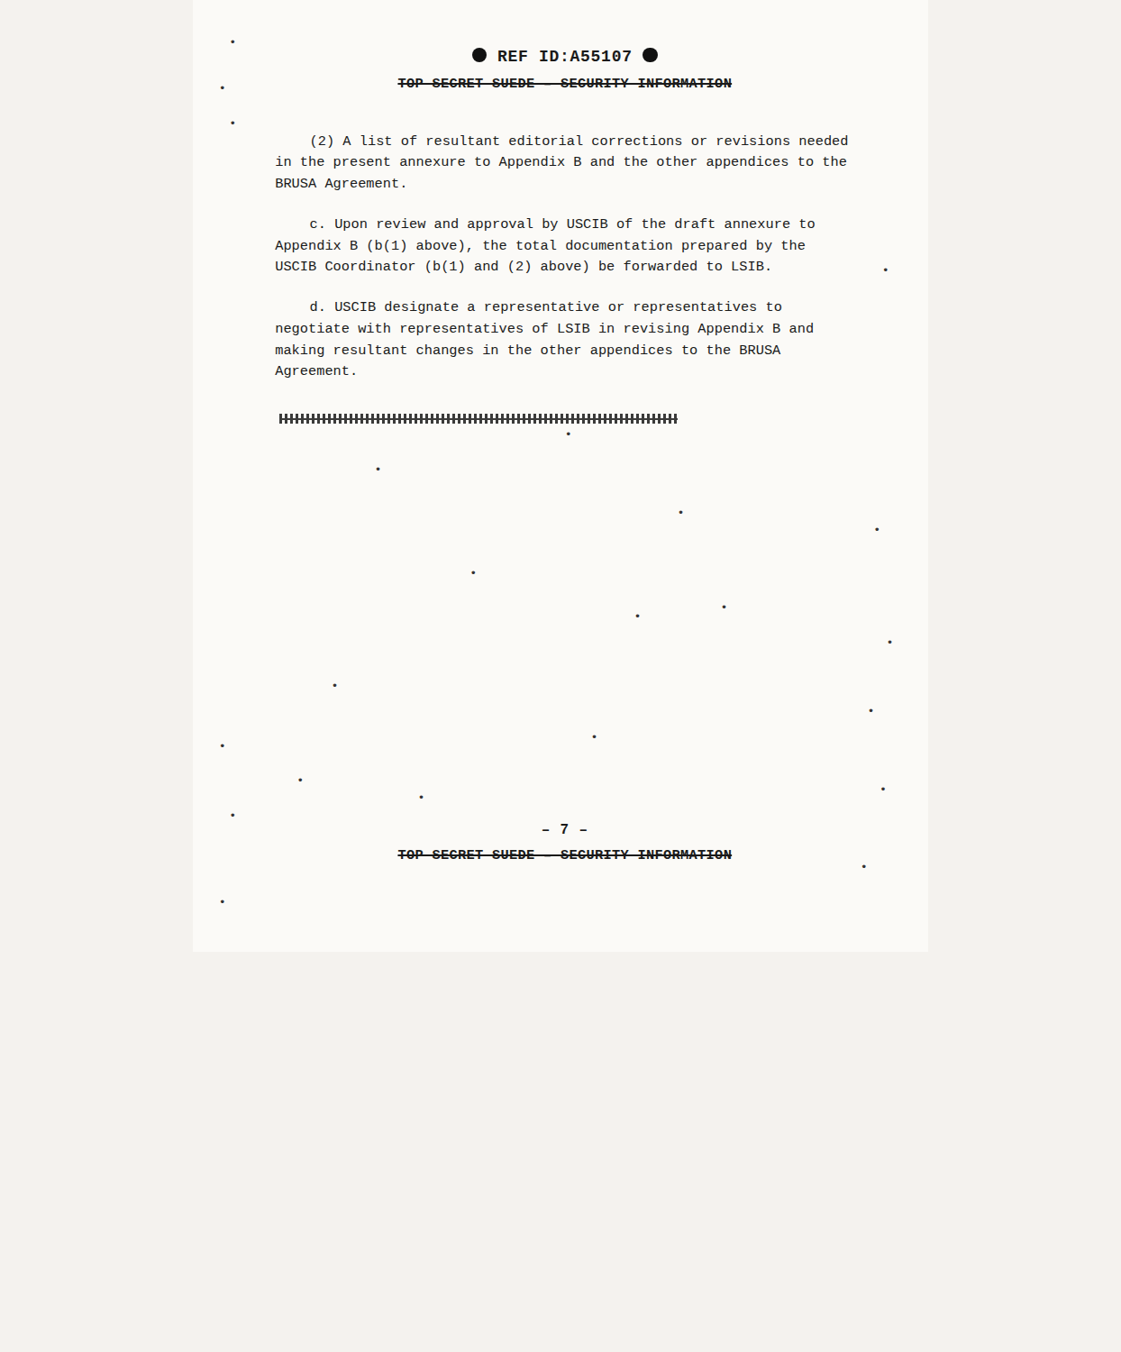• • • • • • • • • • • • • • • • • • • • • •
REF ID:A55107
TOP SECRET SUEDE – SECURITY INFORMATION
(2) A list of resultant editorial corrections or revisions needed in the present annexure to Appendix B and the other appendices to the BRUSA Agreement.
c. Upon review and approval by USCIB of the draft annexure to Appendix B (b(1) above), the total documentation prepared by the USCIB Coordinator (b(1) and (2) above) be forwarded to LSIB.
d. USCIB designate a representative or representatives to negotiate with representatives of LSIB in revising Appendix B and making resultant changes in the other appendices to the BRUSA Agreement.
– 7 –
TOP SECRET SUEDE – SECURITY INFORMATION